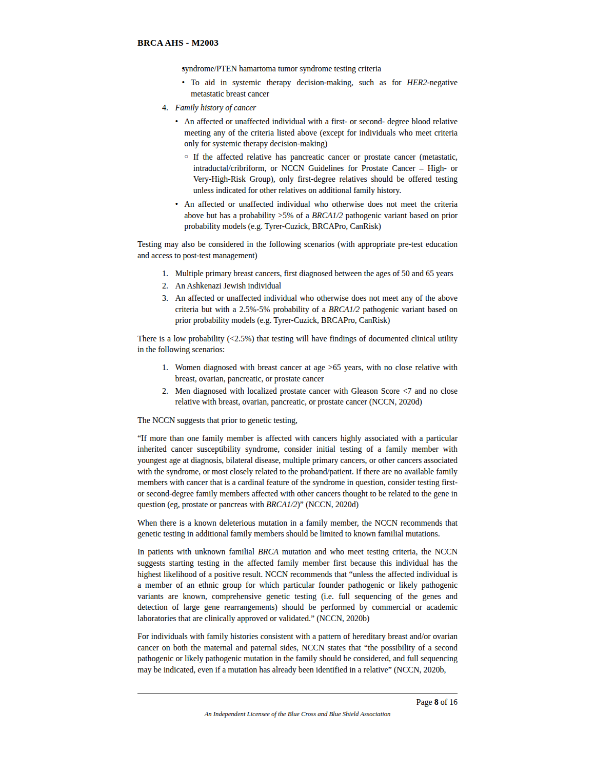BRCA AHS - M2003
syndrome/PTEN hamartoma tumor syndrome testing criteria
To aid in systemic therapy decision-making, such as for HER2-negative metastatic breast cancer
Family history of cancer
An affected or unaffected individual with a first- or second- degree blood relative meeting any of the criteria listed above (except for individuals who meet criteria only for systemic therapy decision-making)
If the affected relative has pancreatic cancer or prostate cancer (metastatic, intraductal/cribriform, or NCCN Guidelines for Prostate Cancer – High- or Very-High-Risk Group), only first-degree relatives should be offered testing unless indicated for other relatives on additional family history.
An affected or unaffected individual who otherwise does not meet the criteria above but has a probability >5% of a BRCA1/2 pathogenic variant based on prior probability models (e.g. Tyrer-Cuzick, BRCAPro, CanRisk)
Testing may also be considered in the following scenarios (with appropriate pre-test education and access to post-test management)
Multiple primary breast cancers, first diagnosed between the ages of 50 and 65 years
An Ashkenazi Jewish individual
An affected or unaffected individual who otherwise does not meet any of the above criteria but with a 2.5%-5% probability of a BRCA1/2 pathogenic variant based on prior probability models (e.g. Tyrer-Cuzick, BRCAPro, CanRisk)
There is a low probability (<2.5%) that testing will have findings of documented clinical utility in the following scenarios:
Women diagnosed with breast cancer at age >65 years, with no close relative with breast, ovarian, pancreatic, or prostate cancer
Men diagnosed with localized prostate cancer with Gleason Score <7 and no close relative with breast, ovarian, pancreatic, or prostate cancer (NCCN, 2020d)
The NCCN suggests that prior to genetic testing,
“If more than one family member is affected with cancers highly associated with a particular inherited cancer susceptibility syndrome, consider initial testing of a family member with youngest age at diagnosis, bilateral disease, multiple primary cancers, or other cancers associated with the syndrome, or most closely related to the proband/patient. If there are no available family members with cancer that is a cardinal feature of the syndrome in question, consider testing first- or second-degree family members affected with other cancers thought to be related to the gene in question (eg, prostate or pancreas with BRCA1/2)” (NCCN, 2020d)
When there is a known deleterious mutation in a family member, the NCCN recommends that genetic testing in additional family members should be limited to known familial mutations.
In patients with unknown familial BRCA mutation and who meet testing criteria, the NCCN suggests starting testing in the affected family member first because this individual has the highest likelihood of a positive result. NCCN recommends that “unless the affected individual is a member of an ethnic group for which particular founder pathogenic or likely pathogenic variants are known, comprehensive genetic testing (i.e. full sequencing of the genes and detection of large gene rearrangements) should be performed by commercial or academic laboratories that are clinically approved or validated.” (NCCN, 2020b)
For individuals with family histories consistent with a pattern of hereditary breast and/or ovarian cancer on both the maternal and paternal sides, NCCN states that “the possibility of a second pathogenic or likely pathogenic mutation in the family should be considered, and full sequencing may be indicated, even if a mutation has already been identified in a relative” (NCCN, 2020b,
Page 8 of 16
An Independent Licensee of the Blue Cross and Blue Shield Association